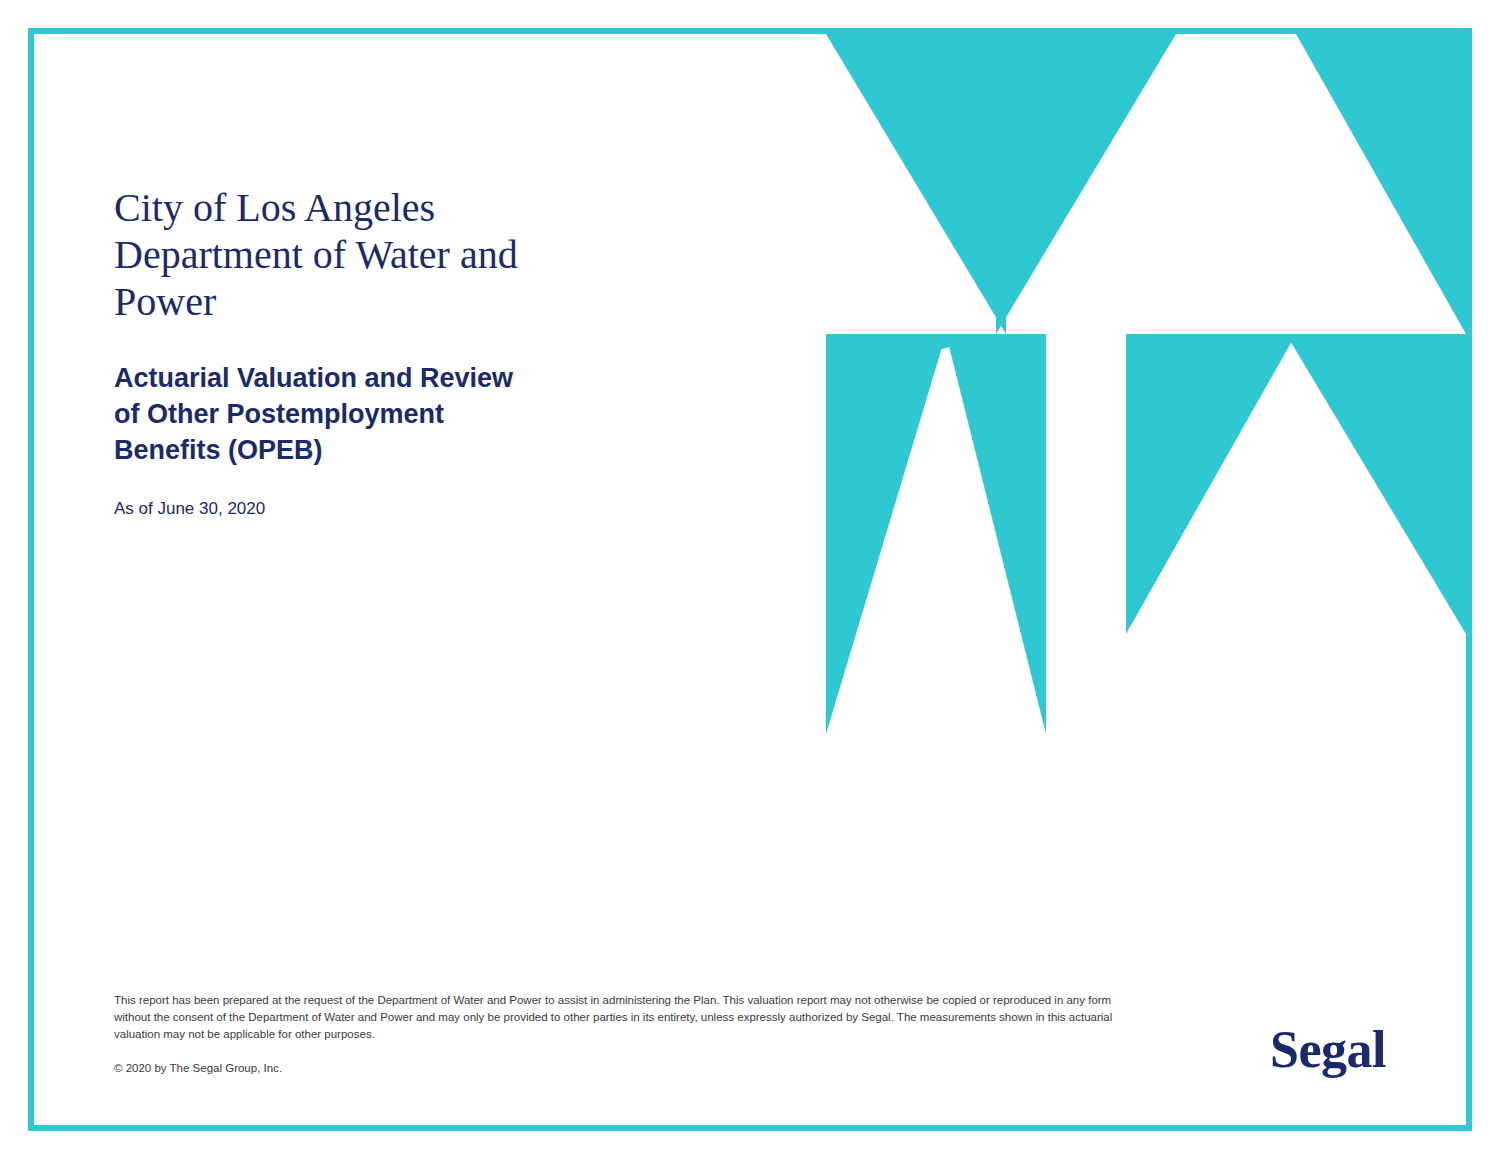City of Los Angeles
Department of Water and
Power
Actuarial Valuation and Review
of Other Postemployment
Benefits (OPEB)
As of June 30, 2020
This report has been prepared at the request of the Department of Water and Power to assist in administering the Plan. This valuation report may not otherwise be copied or reproduced in any form without the consent of the Department of Water and Power and may only be provided to other parties in its entirety, unless expressly authorized by Segal. The measurements shown in this actuarial valuation may not be applicable for other purposes.
© 2020 by The Segal Group, Inc.
Segal